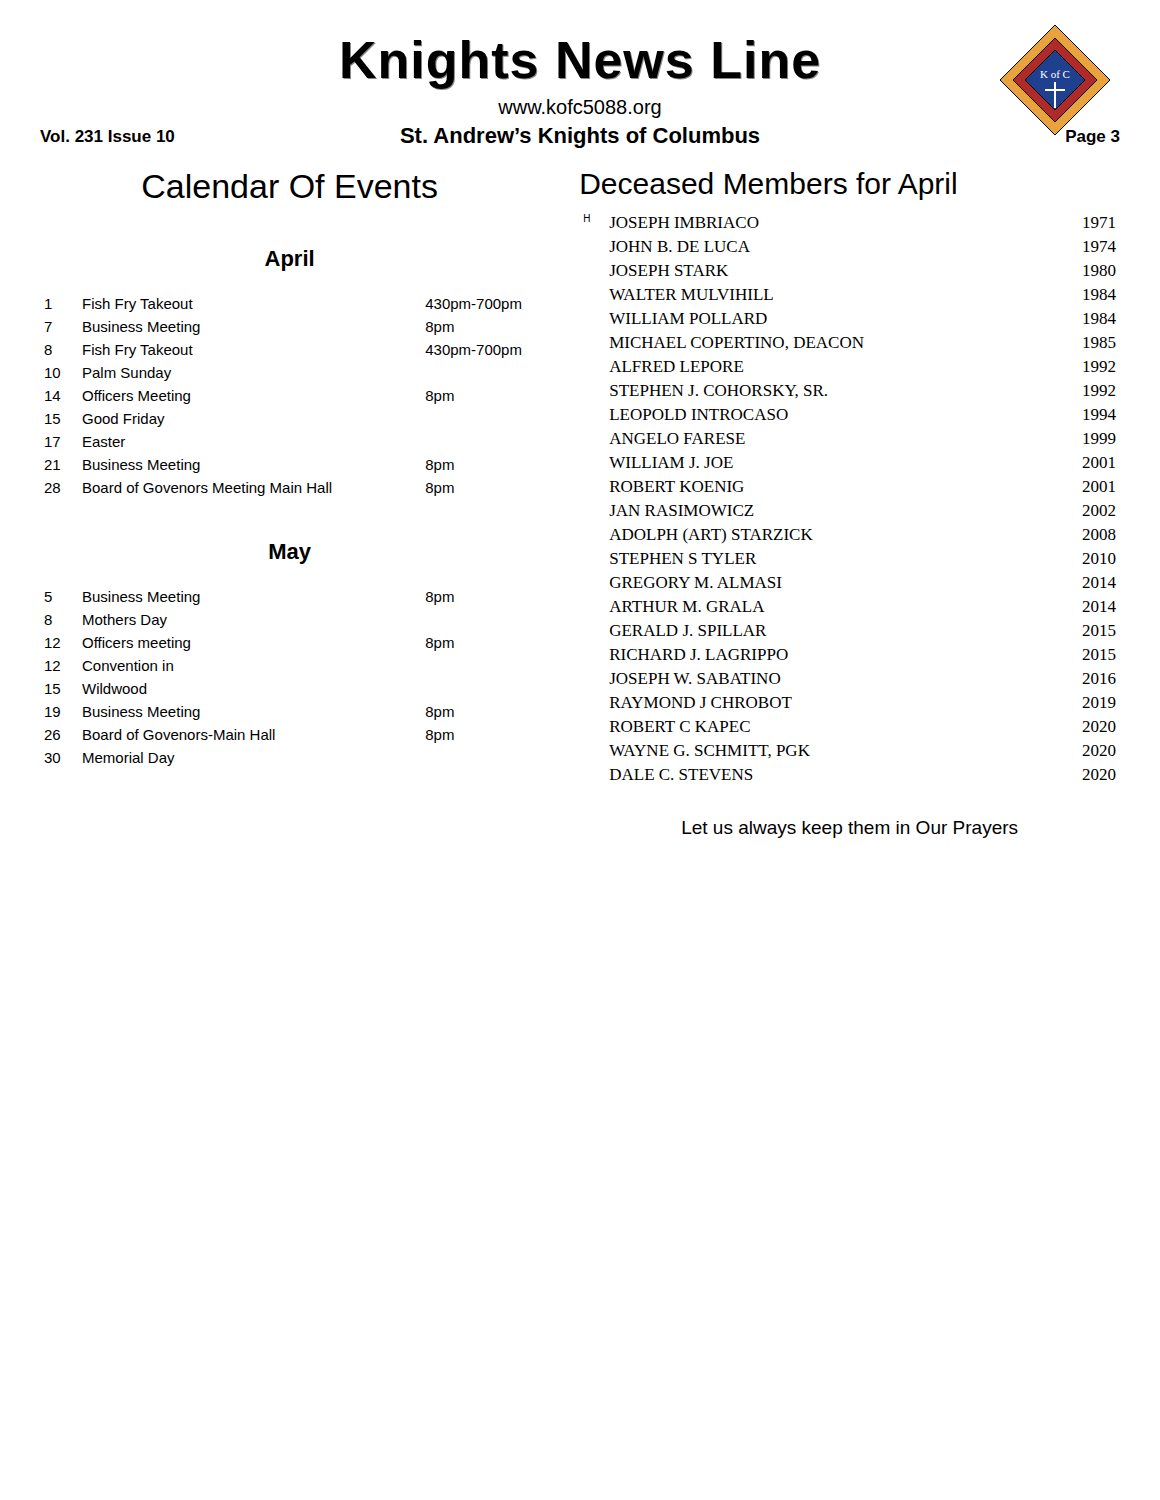Knights News Line
www.kofc5088.org
St. Andrew’s Knights of Columbus
Vol. 231 Issue 10 Page 3
Calendar Of Events
April
| 1 | Fish Fry Takeout | 430pm-700pm |
| 7 | Business Meeting | 8pm |
| 8 | Fish Fry Takeout | 430pm-700pm |
| 10 | Palm Sunday | |
| 14 | Officers Meeting | 8pm |
| 15 | Good Friday | |
| 17 | Easter | |
| 21 | Business Meeting | 8pm |
| 28 | Board of Govenors Meeting Main Hall | 8pm |
May
| 5 | Business Meeting | 8pm |
| 8 | Mothers Day | |
| 12 | Officers meeting | 8pm |
| 12 | Convention in | |
| 15 | Wildwood | |
| 19 | Business Meeting | 8pm |
| 26 | Board of Govenors-Main Hall | 8pm |
| 30 | Memorial Day | |
Deceased Members for April
| H | JOSEPH IMBRIACO | 1971 |
| | JOHN B. DE LUCA | 1974 |
| | JOSEPH STARK | 1980 |
| | WALTER MULVIHILL | 1984 |
| | WILLIAM POLLARD | 1984 |
| | MICHAEL COPERTINO, DEACON | 1985 |
| | ALFRED LEPORE | 1992 |
| | STEPHEN J. COHORSKY, SR. | 1992 |
| | LEOPOLD INTROCASO | 1994 |
| | ANGELO FARESE | 1999 |
| | WILLIAM J. JOE | 2001 |
| | ROBERT KOENIG | 2001 |
| | JAN RASIMOWICZ | 2002 |
| | ADOLPH (ART) STARZICK | 2008 |
| | STEPHEN S TYLER | 2010 |
| | GREGORY M. ALMASI | 2014 |
| | ARTHUR M. GRALA | 2014 |
| | GERALD J. SPILLAR | 2015 |
| | RICHARD J. LAGRIPPO | 2015 |
| | JOSEPH W. SABATINO | 2016 |
| | RAYMOND J CHROBOT | 2019 |
| | ROBERT C KAPEC | 2020 |
| | WAYNE G. SCHMITT, PGK | 2020 |
| | DALE C. STEVENS | 2020 |
Let us always keep them in Our Prayers